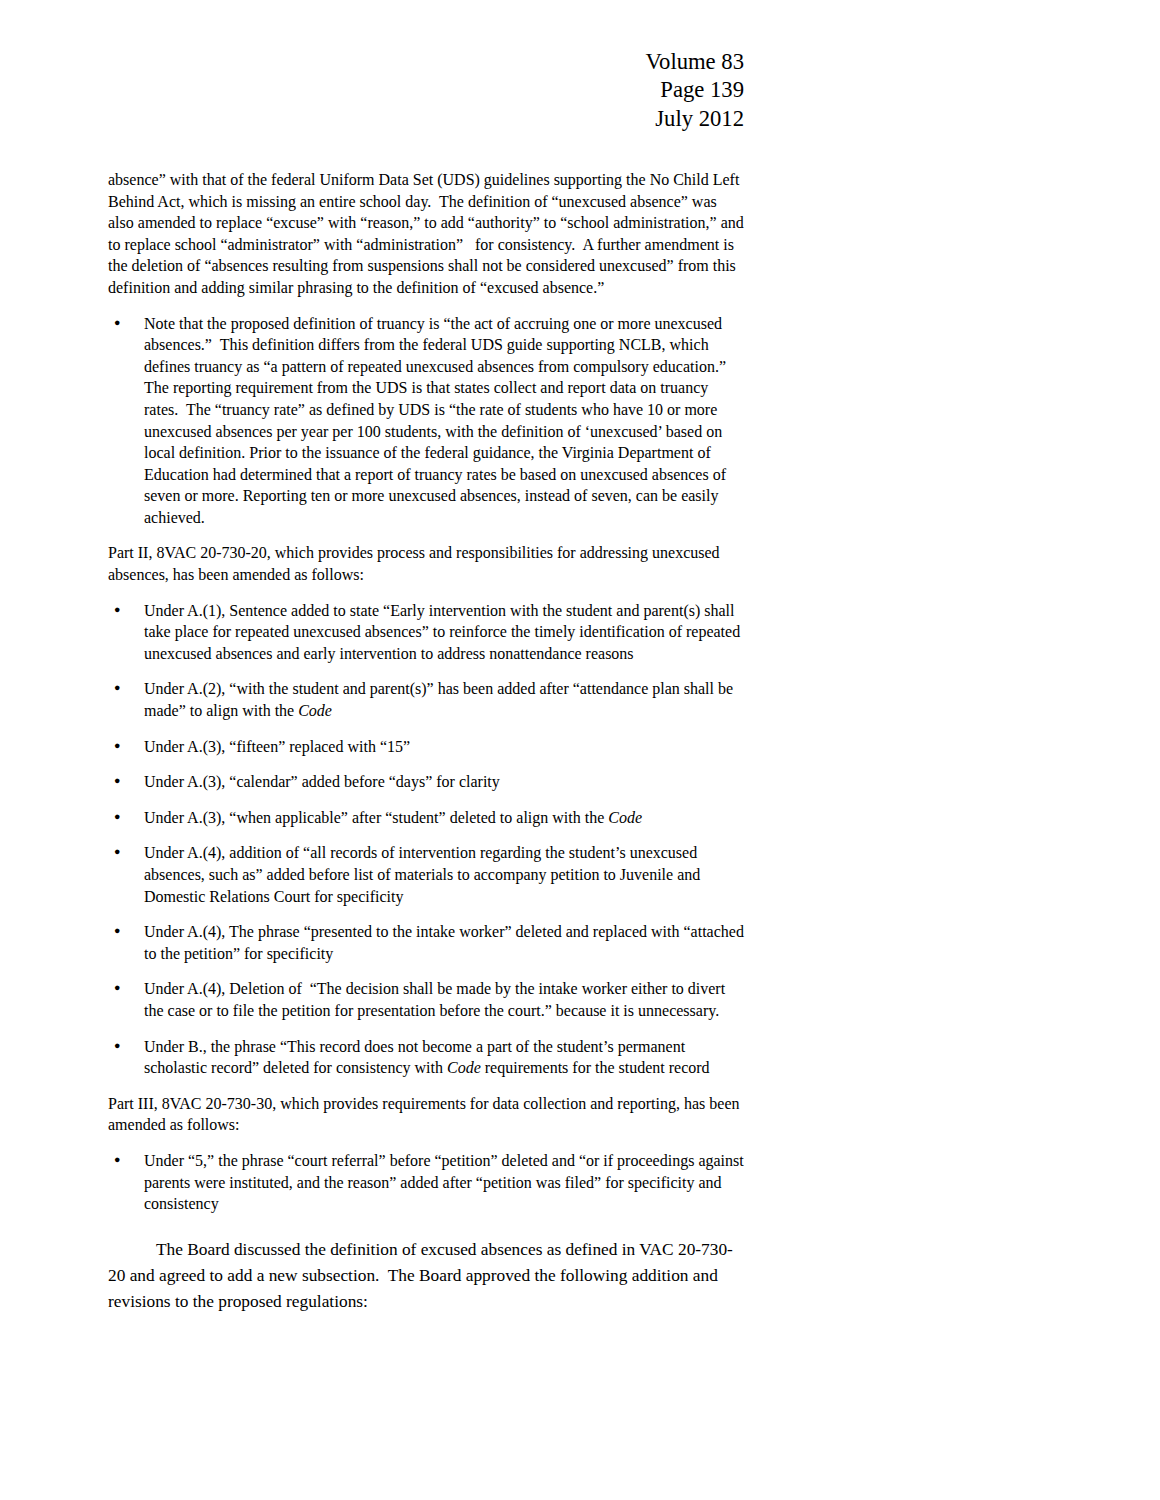Volume 83
Page 139
July 2012
absence” with that of the federal Uniform Data Set (UDS) guidelines supporting the No Child Left Behind Act, which is missing an entire school day. The definition of “unexcused absence” was also amended to replace “excuse” with “reason,” to add “authority” to “school administration,” and to replace school “administrator” with “administration” for consistency. A further amendment is the deletion of “absences resulting from suspensions shall not be considered unexcused” from this definition and adding similar phrasing to the definition of “excused absence.”
Note that the proposed definition of truancy is “the act of accruing one or more unexcused absences.” This definition differs from the federal UDS guide supporting NCLB, which defines truancy as “a pattern of repeated unexcused absences from compulsory education.” The reporting requirement from the UDS is that states collect and report data on truancy rates. The “truancy rate” as defined by UDS is “the rate of students who have 10 or more unexcused absences per year per 100 students, with the definition of ‘unexcused’ based on local definition. Prior to the issuance of the federal guidance, the Virginia Department of Education had determined that a report of truancy rates be based on unexcused absences of seven or more. Reporting ten or more unexcused absences, instead of seven, can be easily achieved.
Part II, 8VAC 20-730-20, which provides process and responsibilities for addressing unexcused absences, has been amended as follows:
Under A.(1), Sentence added to state “Early intervention with the student and parent(s) shall take place for repeated unexcused absences” to reinforce the timely identification of repeated unexcused absences and early intervention to address nonattendance reasons
Under A.(2), “with the student and parent(s)” has been added after “attendance plan shall be made” to align with the Code
Under A.(3), “fifteen” replaced with “15”
Under A.(3), “calendar” added before “days” for clarity
Under A.(3), “when applicable” after “student” deleted to align with the Code
Under A.(4), addition of “all records of intervention regarding the student’s unexcused absences, such as” added before list of materials to accompany petition to Juvenile and Domestic Relations Court for specificity
Under A.(4), The phrase “presented to the intake worker” deleted and replaced with “attached to the petition” for specificity
Under A.(4), Deletion of “The decision shall be made by the intake worker either to divert the case or to file the petition for presentation before the court.” because it is unnecessary.
Under B., the phrase “This record does not become a part of the student’s permanent scholastic record” deleted for consistency with Code requirements for the student record
Part III, 8VAC 20-730-30, which provides requirements for data collection and reporting, has been amended as follows:
Under “5,” the phrase “court referral” before “petition” deleted and “or if proceedings against parents were instituted, and the reason” added after “petition was filed” for specificity and consistency
The Board discussed the definition of excused absences as defined in VAC 20-730-20 and agreed to add a new subsection. The Board approved the following addition and revisions to the proposed regulations: